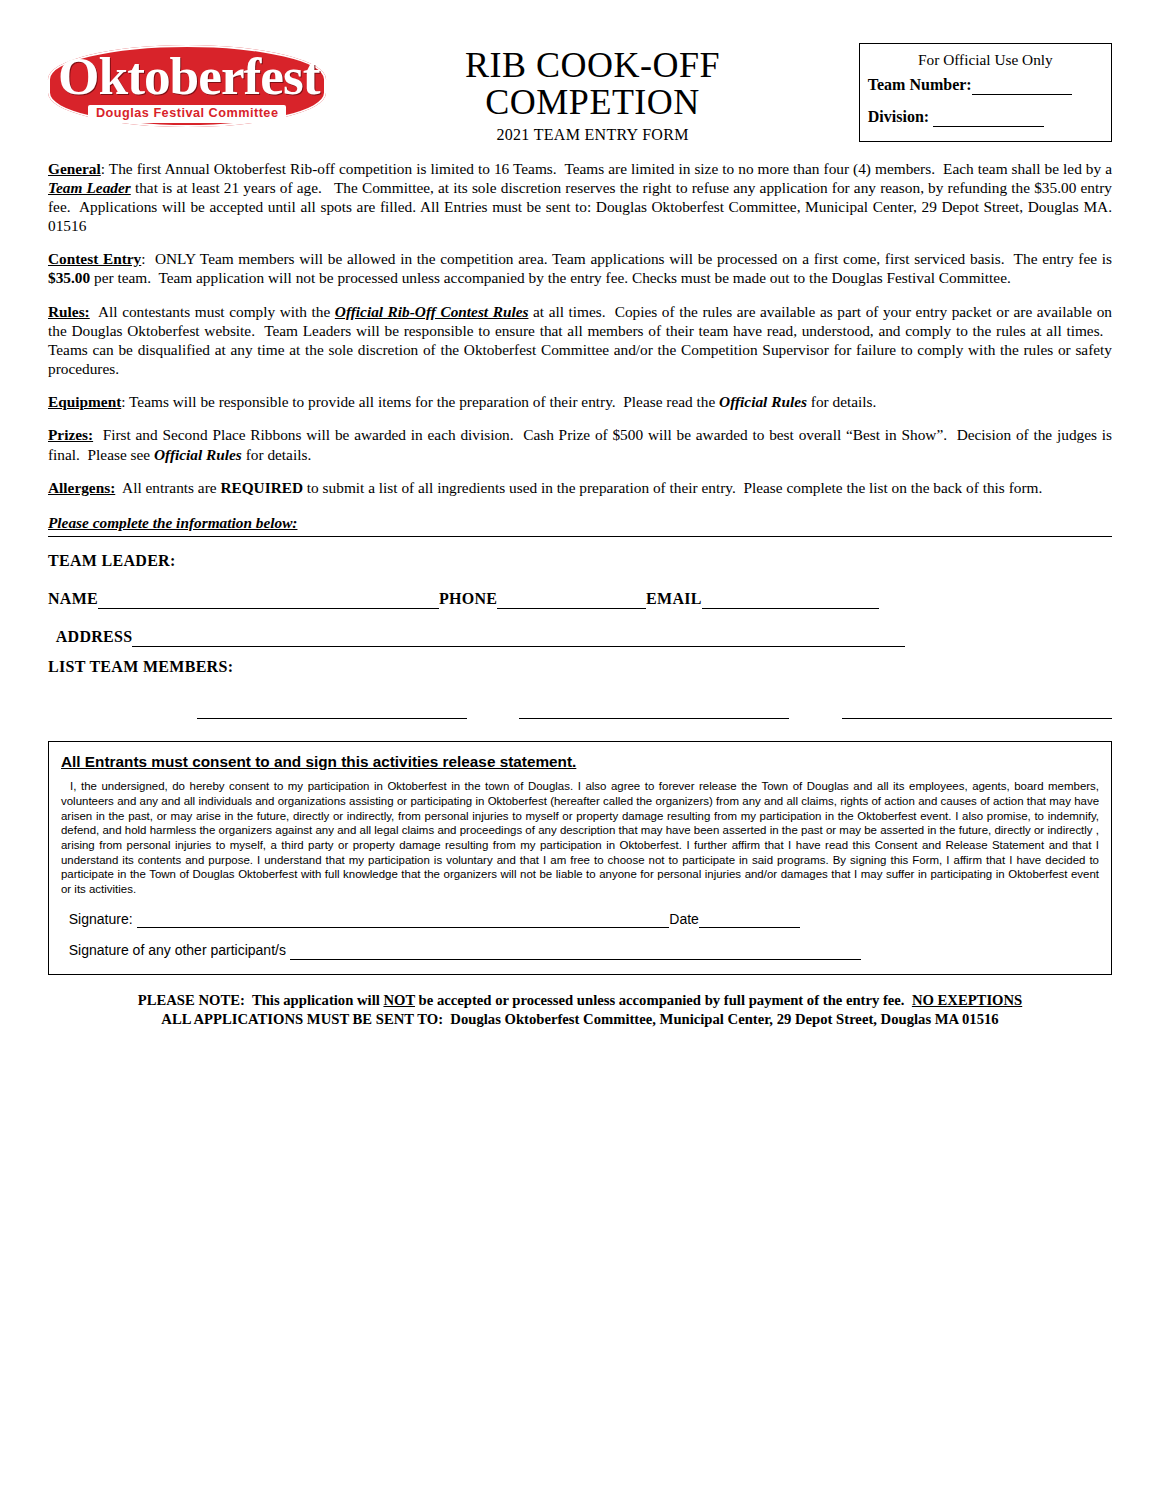Oktoberfest
Douglas Festival Committee
RIB COOK-OFF
COMPETION
2021 TEAM ENTRY FORM
For Official Use Only
Team Number:
Division:
General: The first Annual Oktoberfest Rib-off competition is limited to 16 Teams. Teams are limited in size to no more than four (4) members. Each team shall be led by a Team Leader that is at least 21 years of age. The Committee, at its sole discretion reserves the right to refuse any application for any reason, by refunding the $35.00 entry fee. Applications will be accepted until all spots are filled. All Entries must be sent to: Douglas Oktoberfest Committee, Municipal Center, 29 Depot Street, Douglas MA. 01516
Contest Entry: ONLY Team members will be allowed in the competition area. Team applications will be processed on a first come, first serviced basis. The entry fee is $35.00 per team. Team application will not be processed unless accompanied by the entry fee. Checks must be made out to the Douglas Festival Committee.
Rules: All contestants must comply with the Official Rib-Off Contest Rules at all times. Copies of the rules are available as part of your entry packet or are available on the Douglas Oktoberfest website. Team Leaders will be responsible to ensure that all members of their team have read, understood, and comply to the rules at all times. Teams can be disqualified at any time at the sole discretion of the Oktoberfest Committee and/or the Competition Supervisor for failure to comply with the rules or safety procedures.
Equipment: Teams will be responsible to provide all items for the preparation of their entry. Please read the Official Rules for details.
Prizes: First and Second Place Ribbons will be awarded in each division. Cash Prize of $500 will be awarded to best overall “Best in Show”. Decision of the judges is final. Please see Official Rules for details.
Allergens: All entrants are REQUIRED to submit a list of all ingredients used in the preparation of their entry. Please complete the list on the back of this form.
Please complete the information below:
TEAM LEADER:
NAME PHONE EMAIL
ADDRESS
LIST TEAM MEMBERS:
All Entrants must consent to and sign this activities release statement.
I, the undersigned, do hereby consent to my participation in Oktoberfest in the town of Douglas. I also agree to forever release the Town of Douglas and all its employees, agents, board members, volunteers and any and all individuals and organizations assisting or participating in Oktoberfest (hereafter called the organizers) from any and all claims, rights of action and causes of action that may have arisen in the past, or may arise in the future, directly or indirectly, from personal injuries to myself or property damage resulting from my participation in the Oktoberfest event. I also promise, to indemnify, defend, and hold harmless the organizers against any and all legal claims and proceedings of any description that may have been asserted in the past or may be asserted in the future, directly or indirectly , arising from personal injuries to myself, a third party or property damage resulting from my participation in Oktoberfest. I further affirm that I have read this Consent and Release Statement and that I understand its contents and purpose. I understand that my participation is voluntary and that I am free to choose not to participate in said programs. By signing this Form, I affirm that I have decided to participate in the Town of Douglas Oktoberfest with full knowledge that the organizers will not be liable to anyone for personal injuries and/or damages that I may suffer in participating in Oktoberfest event or its activities.
Signature: Date
Signature of any other participant/s
PLEASE NOTE: This application will NOT be accepted or processed unless accompanied by full payment of the entry fee. NO EXEPTIONS
ALL APPLICATIONS MUST BE SENT TO: Douglas Oktoberfest Committee, Municipal Center, 29 Depot Street, Douglas MA 01516